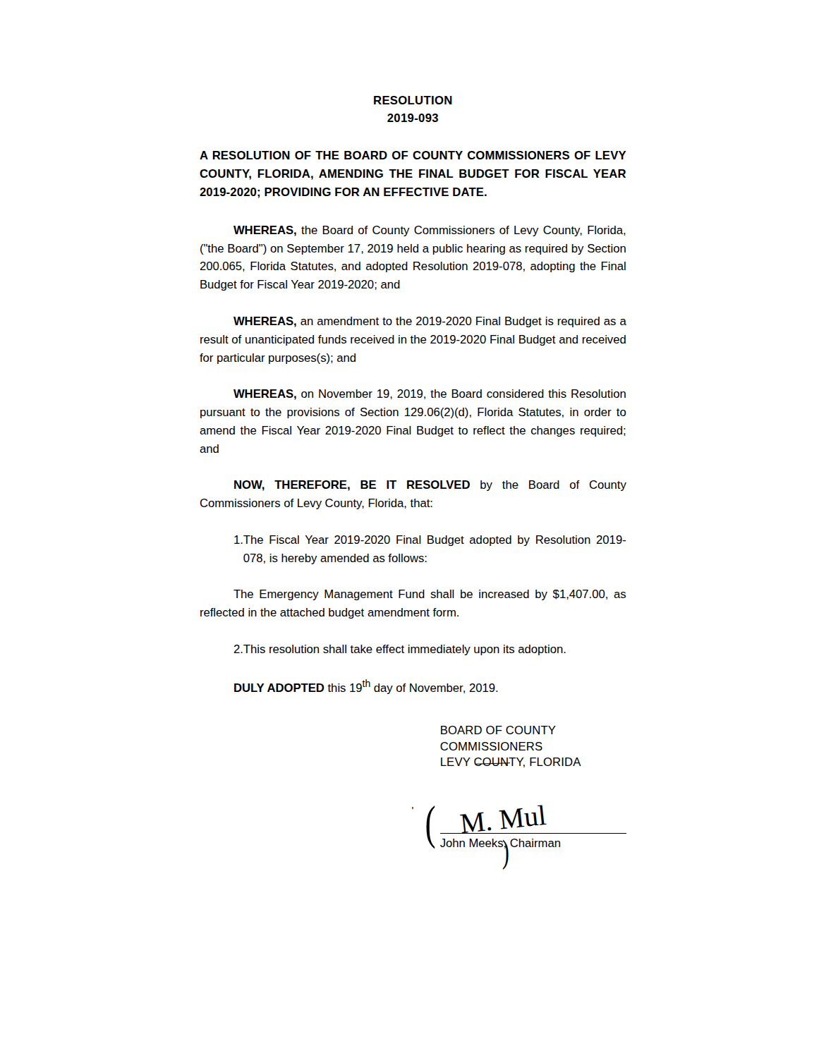RESOLUTION 2019-093
A RESOLUTION OF THE BOARD OF COUNTY COMMISSIONERS OF LEVY COUNTY, FLORIDA, AMENDING THE FINAL BUDGET FOR FISCAL YEAR 2019-2020; PROVIDING FOR AN EFFECTIVE DATE.
WHEREAS, the Board of County Commissioners of Levy County, Florida, ("the Board") on September 17, 2019 held a public hearing as required by Section 200.065, Florida Statutes, and adopted Resolution 2019-078, adopting the Final Budget for Fiscal Year 2019-2020; and
WHEREAS, an amendment to the 2019-2020 Final Budget is required as a result of unanticipated funds received in the 2019-2020 Final Budget and received for particular purposes(s); and
WHEREAS, on November 19, 2019, the Board considered this Resolution pursuant to the provisions of Section 129.06(2)(d), Florida Statutes, in order to amend the Fiscal Year 2019-2020 Final Budget to reflect the changes required; and
NOW, THEREFORE, BE IT RESOLVED by the Board of County Commissioners of Levy County, Florida, that:
1.
The Fiscal Year 2019-2020 Final Budget adopted by Resolution 2019-078, is hereby amended as follows:
The Emergency Management Fund shall be increased by $1,407.00, as reflected in the attached budget amendment form.
2.
This resolution shall take effect immediately upon its adoption.
DULY ADOPTED this 19th day of November, 2019.
BOARD OF COUNTY COMMISSIONERS
LEVY COUNTY, FLORIDA
' ( M. Mul )
John Meeks, Chairman